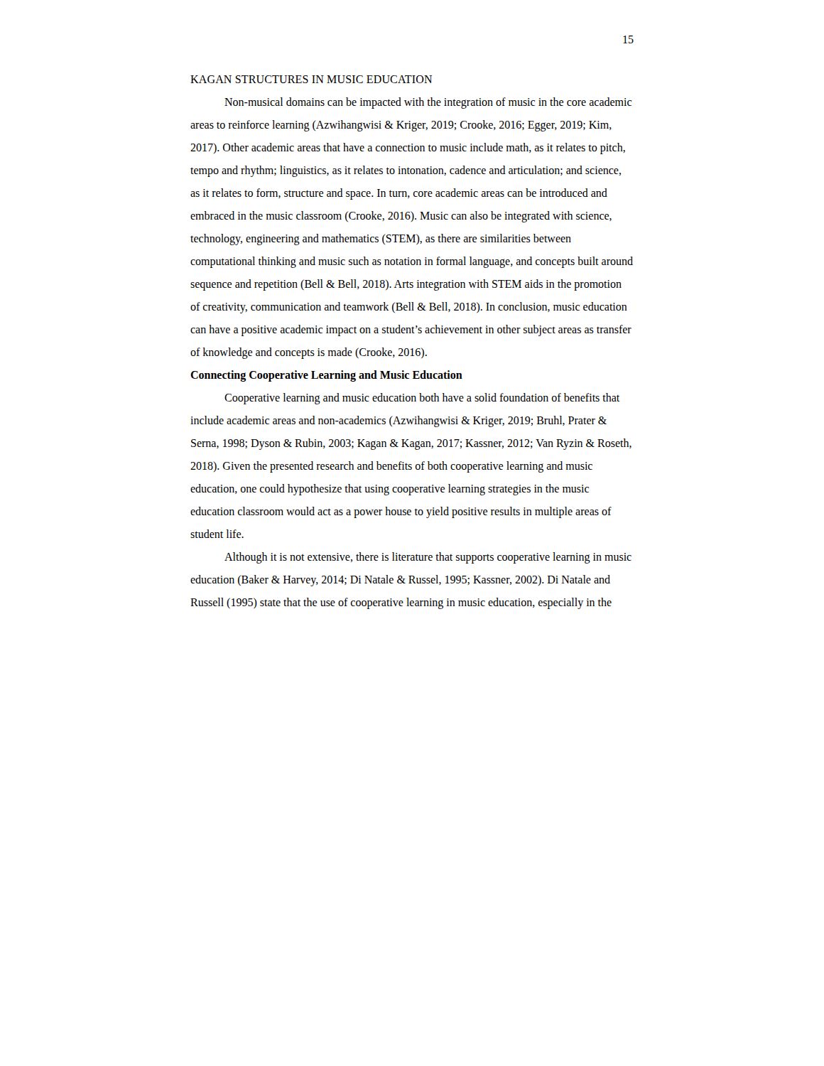15
Kagan Structures in Music Education
Non-musical domains can be impacted with the integration of music in the core academic areas to reinforce learning (Azwihangwisi & Kriger, 2019; Crooke, 2016; Egger, 2019; Kim, 2017). Other academic areas that have a connection to music include math, as it relates to pitch, tempo and rhythm; linguistics, as it relates to intonation, cadence and articulation; and science, as it relates to form, structure and space. In turn, core academic areas can be introduced and embraced in the music classroom (Crooke, 2016). Music can also be integrated with science, technology, engineering and mathematics (STEM), as there are similarities between computational thinking and music such as notation in formal language, and concepts built around sequence and repetition (Bell & Bell, 2018). Arts integration with STEM aids in the promotion of creativity, communication and teamwork (Bell & Bell, 2018). In conclusion, music education can have a positive academic impact on a student’s achievement in other subject areas as transfer of knowledge and concepts is made (Crooke, 2016).
Connecting Cooperative Learning and Music Education
Cooperative learning and music education both have a solid foundation of benefits that include academic areas and non-academics (Azwihangwisi & Kriger, 2019; Bruhl, Prater & Serna, 1998; Dyson & Rubin, 2003; Kagan & Kagan, 2017; Kassner, 2012; Van Ryzin & Roseth, 2018). Given the presented research and benefits of both cooperative learning and music education, one could hypothesize that using cooperative learning strategies in the music education classroom would act as a power house to yield positive results in multiple areas of student life.
Although it is not extensive, there is literature that supports cooperative learning in music education (Baker & Harvey, 2014; Di Natale & Russel, 1995; Kassner, 2002). Di Natale and Russell (1995) state that the use of cooperative learning in music education, especially in the